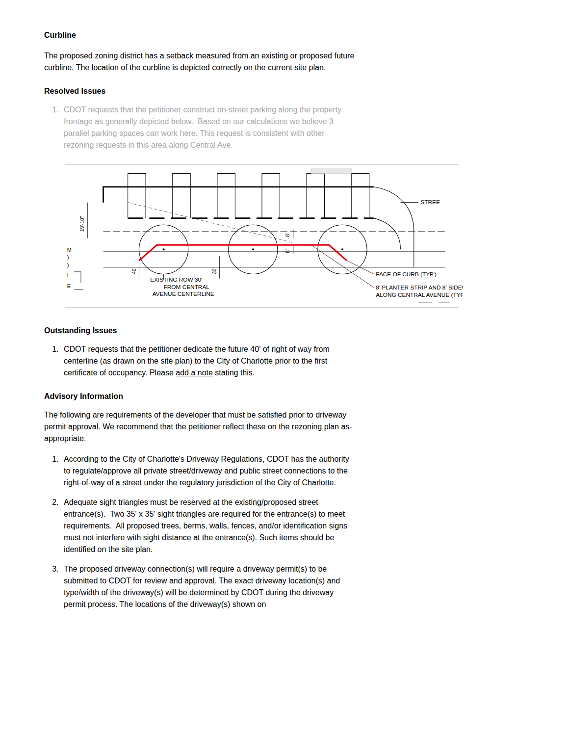Curbline
The proposed zoning district has a setback measured from an existing or proposed future curbline. The location of the curbline is depicted correctly on the current site plan.
Resolved Issues
CDOT requests that the petitioner construct on-street parking along the property frontage as generally depicted below. Based on our calculations we believe 3 parallel parking spaces can work here. This request is consistent with other rezoning requests in this area along Central Ave.
STREE 8' 8' 19'-10" 40' 30' EXISTING ROW 30' FROM CENTRAL AVENUE CENTERLINE FACE OF CURB (TYP.) 8' PLANTER STRIP AND 8' SIDEWALK ALONG CENTRAL AVENUE (TYP.) M ) ) L E
Outstanding Issues
CDOT requests that the petitioner dedicate the future 40' of right of way from centerline (as drawn on the site plan) to the City of Charlotte prior to the first certificate of occupancy. Please add a note stating this.
Advisory Information
The following are requirements of the developer that must be satisfied prior to driveway permit approval. We recommend that the petitioner reflect these on the rezoning plan as-appropriate.
According to the City of Charlotte's Driveway Regulations, CDOT has the authority to regulate/approve all private street/driveway and public street connections to the right-of-way of a street under the regulatory jurisdiction of the City of Charlotte.
Adequate sight triangles must be reserved at the existing/proposed street entrance(s). Two 35' x 35' sight triangles are required for the entrance(s) to meet requirements. All proposed trees, berms, walls, fences, and/or identification signs must not interfere with sight distance at the entrance(s). Such items should be identified on the site plan.
The proposed driveway connection(s) will require a driveway permit(s) to be submitted to CDOT for review and approval. The exact driveway location(s) and type/width of the driveway(s) will be determined by CDOT during the driveway permit process. The locations of the driveway(s) shown on